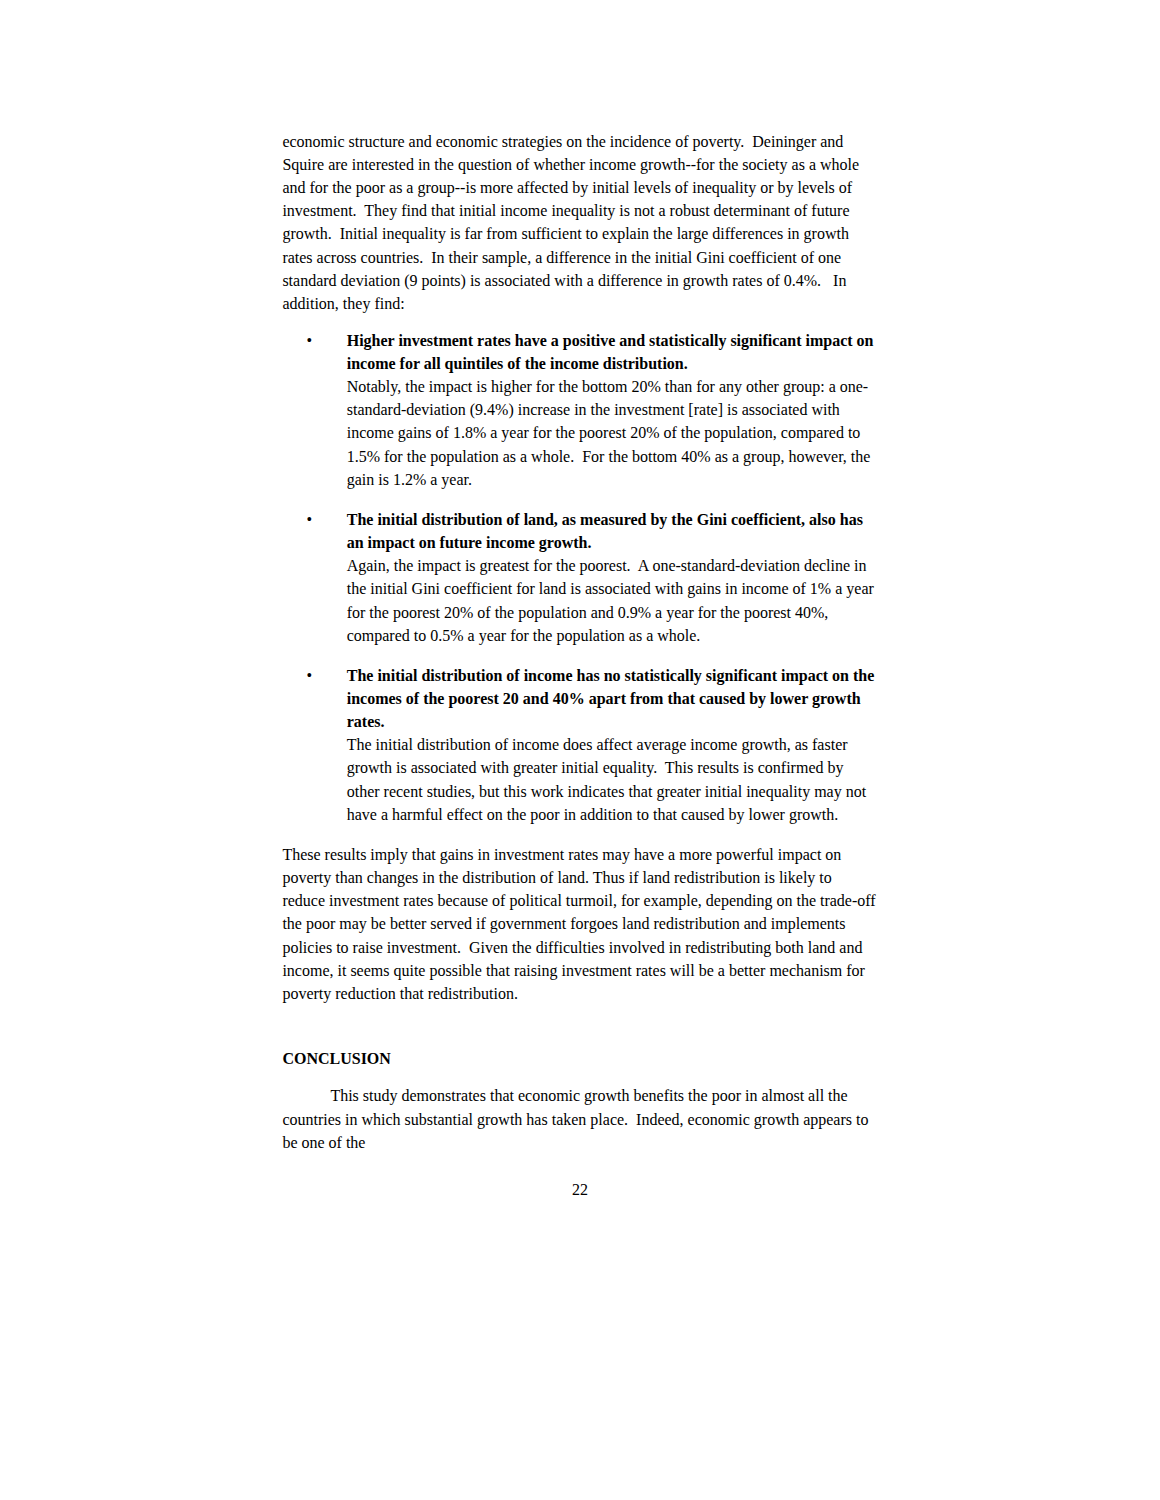economic structure and economic strategies on the incidence of poverty. Deininger and Squire are interested in the question of whether income growth--for the society as a whole and for the poor as a group--is more affected by initial levels of inequality or by levels of investment. They find that initial income inequality is not a robust determinant of future growth. Initial inequality is far from sufficient to explain the large differences in growth rates across countries. In their sample, a difference in the initial Gini coefficient of one standard deviation (9 points) is associated with a difference in growth rates of 0.4%. In addition, they find:
•
Higher investment rates have a positive and statistically significant impact on income for all quintiles of the income distribution.
Notably, the impact is higher for the bottom 20% than for any other group: a one-standard-deviation (9.4%) increase in the investment [rate] is associated with income gains of 1.8% a year for the poorest 20% of the population, compared to 1.5% for the population as a whole. For the bottom 40% as a group, however, the gain is 1.2% a year.
•
The initial distribution of land, as measured by the Gini coefficient, also has an impact on future income growth.
Again, the impact is greatest for the poorest. A one-standard-deviation decline in the initial Gini coefficient for land is associated with gains in income of 1% a year for the poorest 20% of the population and 0.9% a year for the poorest 40%, compared to 0.5% a year for the population as a whole.
•
The initial distribution of income has no statistically significant impact on the incomes of the poorest 20 and 40% apart from that caused by lower growth rates.
The initial distribution of income does affect average income growth, as faster growth is associated with greater initial equality. This results is confirmed by other recent studies, but this work indicates that greater initial inequality may not have a harmful effect on the poor in addition to that caused by lower growth.
These results imply that gains in investment rates may have a more powerful impact on poverty than changes in the distribution of land. Thus if land redistribution is likely to reduce investment rates because of political turmoil, for example, depending on the trade-off the poor may be better served if government forgoes land redistribution and implements policies to raise investment. Given the difficulties involved in redistributing both land and income, it seems quite possible that raising investment rates will be a better mechanism for poverty reduction that redistribution.
CONCLUSION
This study demonstrates that economic growth benefits the poor in almost all the countries in which substantial growth has taken place. Indeed, economic growth appears to be one of the
22